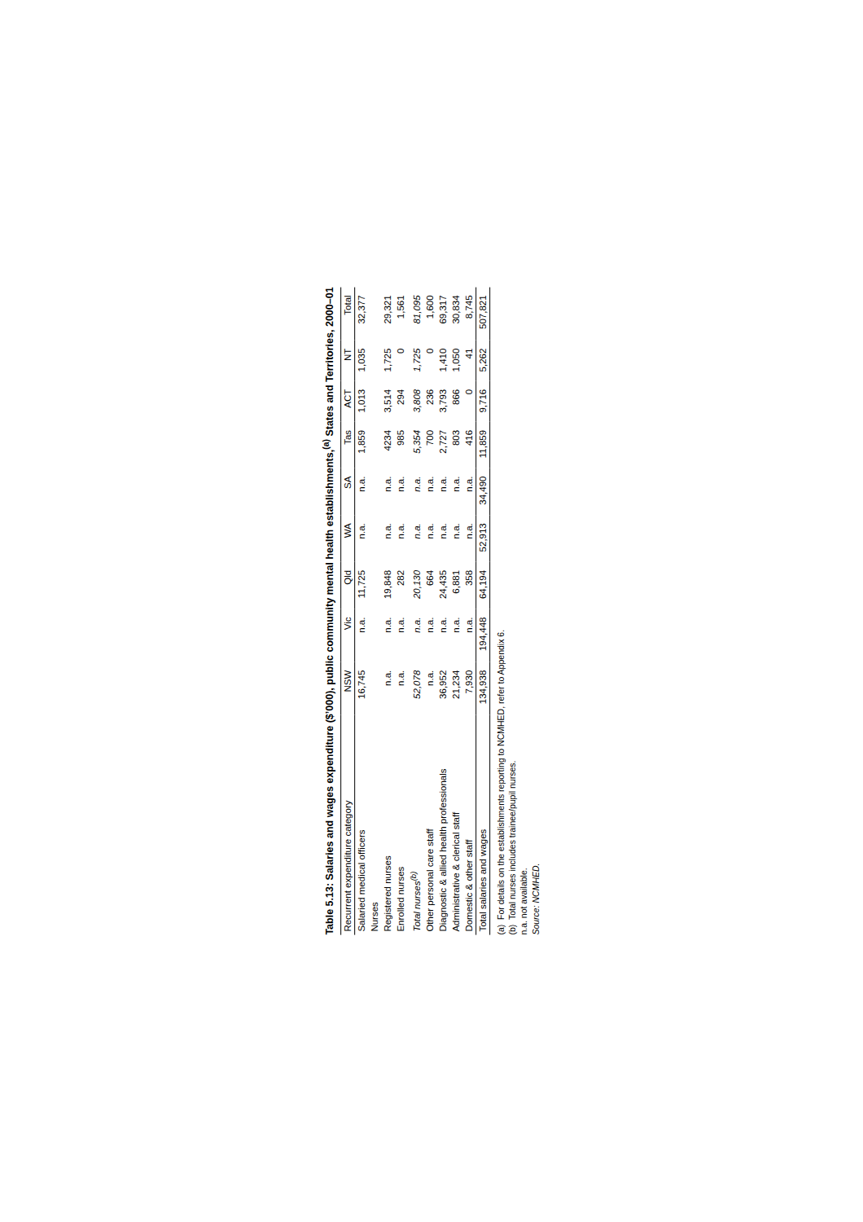Table 5.13: Salaries and wages expenditure ($’000), public community mental health establishments, (a) States and Territories, 2000–01
| Recurrent expenditure category | NSW | Vic | Qld | WA | SA | Tas | ACT | NT | Total |
| --- | --- | --- | --- | --- | --- | --- | --- | --- | --- |
| Salaried medical officers | 16,745 | n.a. | 11,725 | n.a. | n.a. | 1,859 | 1,013 | 1,035 | 32,377 |
| Nurses | | | | | | | | | |
| Registered nurses | n.a. | n.a. | 19,848 | n.a. | n.a. | 4234 | 3,514 | 1,725 | 29,321 |
| Enrolled nurses | n.a. | n.a. | 282 | n.a. | n.a. | 985 | 294 | 0 | 1,561 |
| Total nurses (b) | 52,078 | n.a. | 20,130 | n.a. | n.a. | 5,354 | 3,808 | 1,725 | 81,095 |
| Other personal care staff | n.a. | n.a. | 664 | n.a. | n.a. | 700 | 236 | 0 | 1,600 |
| Diagnostic & allied health professionals | 36,952 | n.a. | 24,435 | n.a. | n.a. | 2,727 | 3,793 | 1,410 | 69,317 |
| Administrative & clerical staff | 21,234 | n.a. | 6,881 | n.a. | n.a. | 803 | 866 | 1,050 | 30,834 |
| Domestic & other staff | 7,930 | n.a. | 358 | n.a. | n.a. | 416 | 0 | 41 | 8,745 |
| Total salaries and wages | 134,938 | 194,448 | 64,194 | 52,913 | 34,490 | 11,859 | 9,716 | 5,262 | 507,821 |
(a) For details on the establishments reporting to NCMHED, refer to Appendix 6.
(b) Total nurses includes trainee/pupil nurses.
n.a. not available.
Source: NCMHED.